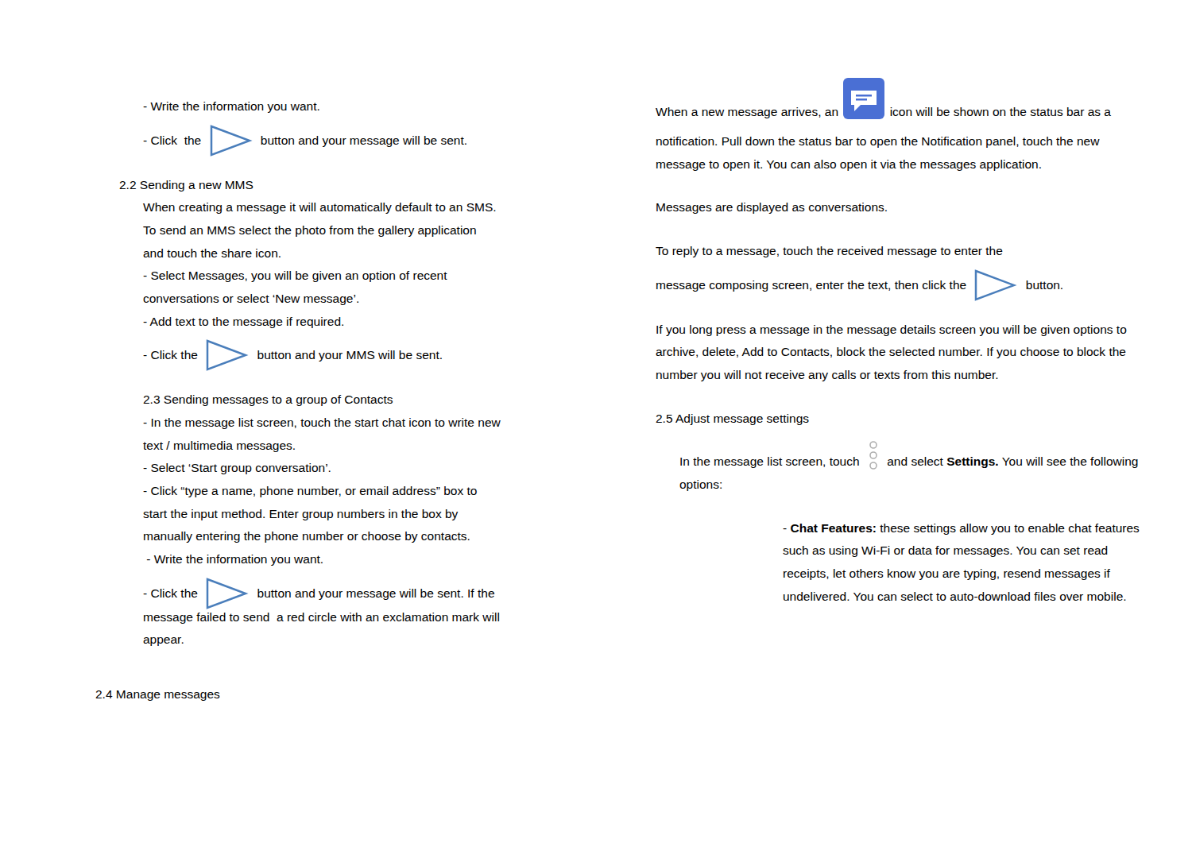- Write the information you want.
- Click the button and your message will be sent.
2.2 Sending a new MMS
When creating a message it will automatically default to an SMS.
To send an MMS select the photo from the gallery application
and touch the share icon.
- Select Messages, you will be given an option of recent
conversations or select ‘New message’.
- Add text to the message if required.
- Click the button and your MMS will be sent.
2.3 Sending messages to a group of Contacts
- In the message list screen, touch the start chat icon to write new
text / multimedia messages.
- Select ‘Start group conversation’.
- Click “type a name, phone number, or email address” box to
start the input method. Enter group numbers in the box by
manually entering the phone number or choose by contacts.
- Write the information you want.
- Click the button and your message will be sent. If the
message failed to send a red circle with an exclamation mark will
appear.
2.4 Manage messages
When a new message arrives, an icon will be shown on the status bar as a notification. Pull down the status bar to open the Notification panel, touch the new message to open it. You can also open it via the messages application.
Messages are displayed as conversations.
To reply to a message, touch the received message to enter the
message composing screen, enter the text, then click the button.
If you long press a message in the message details screen you will be given options to archive, delete, Add to Contacts, block the selected number. If you choose to block the number you will not receive any calls or texts from this number.
2.5 Adjust message settings
In the message list screen, touch and select Settings. You will see the following options:
- Chat Features: these settings allow you to enable chat features such as using Wi-Fi or data for messages. You can set read receipts, let others know you are typing, resend messages if undelivered. You can select to auto-download files over mobile.